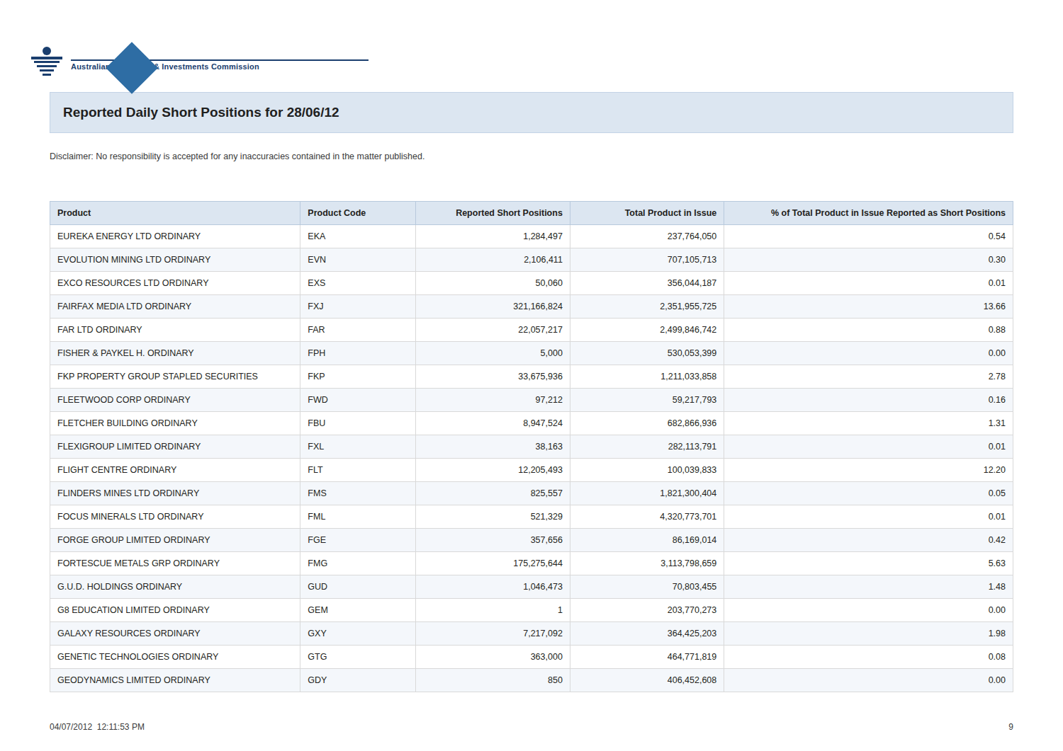Australian Securities & Investments Commission
Reported Daily Short Positions for 28/06/12
Disclaimer: No responsibility is accepted for any inaccuracies contained in the matter published.
| Product | Product Code | Reported Short Positions | Total Product in Issue | % of Total Product in Issue Reported as Short Positions |
| --- | --- | --- | --- | --- |
| EUREKA ENERGY LTD ORDINARY | EKA | 1,284,497 | 237,764,050 | 0.54 |
| EVOLUTION MINING LTD ORDINARY | EVN | 2,106,411 | 707,105,713 | 0.30 |
| EXCO RESOURCES LTD ORDINARY | EXS | 50,060 | 356,044,187 | 0.01 |
| FAIRFAX MEDIA LTD ORDINARY | FXJ | 321,166,824 | 2,351,955,725 | 13.66 |
| FAR LTD ORDINARY | FAR | 22,057,217 | 2,499,846,742 | 0.88 |
| FISHER & PAYKEL H. ORDINARY | FPH | 5,000 | 530,053,399 | 0.00 |
| FKP PROPERTY GROUP STAPLED SECURITIES | FKP | 33,675,936 | 1,211,033,858 | 2.78 |
| FLEETWOOD CORP ORDINARY | FWD | 97,212 | 59,217,793 | 0.16 |
| FLETCHER BUILDING ORDINARY | FBU | 8,947,524 | 682,866,936 | 1.31 |
| FLEXIGROUP LIMITED ORDINARY | FXL | 38,163 | 282,113,791 | 0.01 |
| FLIGHT CENTRE ORDINARY | FLT | 12,205,493 | 100,039,833 | 12.20 |
| FLINDERS MINES LTD ORDINARY | FMS | 825,557 | 1,821,300,404 | 0.05 |
| FOCUS MINERALS LTD ORDINARY | FML | 521,329 | 4,320,773,701 | 0.01 |
| FORGE GROUP LIMITED ORDINARY | FGE | 357,656 | 86,169,014 | 0.42 |
| FORTESCUE METALS GRP ORDINARY | FMG | 175,275,644 | 3,113,798,659 | 5.63 |
| G.U.D. HOLDINGS ORDINARY | GUD | 1,046,473 | 70,803,455 | 1.48 |
| G8 EDUCATION LIMITED ORDINARY | GEM | 1 | 203,770,273 | 0.00 |
| GALAXY RESOURCES ORDINARY | GXY | 7,217,092 | 364,425,203 | 1.98 |
| GENETIC TECHNOLOGIES ORDINARY | GTG | 363,000 | 464,771,819 | 0.08 |
| GEODYNAMICS LIMITED ORDINARY | GDY | 850 | 406,452,608 | 0.00 |
04/07/2012 12:11:53 PM
9